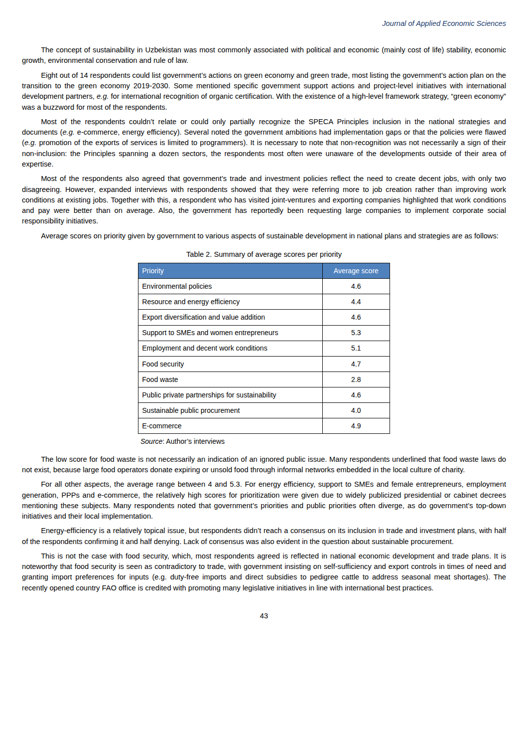Journal of Applied Economic Sciences
The concept of sustainability in Uzbekistan was most commonly associated with political and economic (mainly cost of life) stability, economic growth, environmental conservation and rule of law.
Eight out of 14 respondents could list government’s actions on green economy and green trade, most listing the government’s action plan on the transition to the green economy 2019-2030. Some mentioned specific government support actions and project-level initiatives with international development partners, e.g. for international recognition of organic certification. With the existence of a high-level framework strategy, “green economy” was a buzzword for most of the respondents.
Most of the respondents couldn’t relate or could only partially recognize the SPECA Principles inclusion in the national strategies and documents (e.g. e-commerce, energy efficiency). Several noted the government ambitions had implementation gaps or that the policies were flawed (e.g. promotion of the exports of services is limited to programmers). It is necessary to note that non-recognition was not necessarily a sign of their non-inclusion: the Principles spanning a dozen sectors, the respondents most often were unaware of the developments outside of their area of expertise.
Most of the respondents also agreed that government’s trade and investment policies reflect the need to create decent jobs, with only two disagreeing. However, expanded interviews with respondents showed that they were referring more to job creation rather than improving work conditions at existing jobs. Together with this, a respondent who has visited joint-ventures and exporting companies highlighted that work conditions and pay were better than on average. Also, the government has reportedly been requesting large companies to implement corporate social responsibility initiatives.
Average scores on priority given by government to various aspects of sustainable development in national plans and strategies are as follows:
Table 2. Summary of average scores per priority
| Priority | Average score |
| --- | --- |
| Environmental policies | 4.6 |
| Resource and energy efficiency | 4.4 |
| Export diversification and value addition | 4.6 |
| Support to SMEs and women entrepreneurs | 5.3 |
| Employment and decent work conditions | 5.1 |
| Food security | 4.7 |
| Food waste | 2.8 |
| Public private partnerships for sustainability | 4.6 |
| Sustainable public procurement | 4.0 |
| E-commerce | 4.9 |
Source: Author’s interviews
The low score for food waste is not necessarily an indication of an ignored public issue. Many respondents underlined that food waste laws do not exist, because large food operators donate expiring or unsold food through informal networks embedded in the local culture of charity.
For all other aspects, the average range between 4 and 5.3. For energy efficiency, support to SMEs and female entrepreneurs, employment generation, PPPs and e-commerce, the relatively high scores for prioritization were given due to widely publicized presidential or cabinet decrees mentioning these subjects. Many respondents noted that government’s priorities and public priorities often diverge, as do government’s top-down initiatives and their local implementation.
Energy-efficiency is a relatively topical issue, but respondents didn’t reach a consensus on its inclusion in trade and investment plans, with half of the respondents confirming it and half denying. Lack of consensus was also evident in the question about sustainable procurement.
This is not the case with food security, which, most respondents agreed is reflected in national economic development and trade plans. It is noteworthy that food security is seen as contradictory to trade, with government insisting on self-sufficiency and export controls in times of need and granting import preferences for inputs (e.g. duty-free imports and direct subsidies to pedigree cattle to address seasonal meat shortages). The recently opened country FAO office is credited with promoting many legislative initiatives in line with international best practices.
43